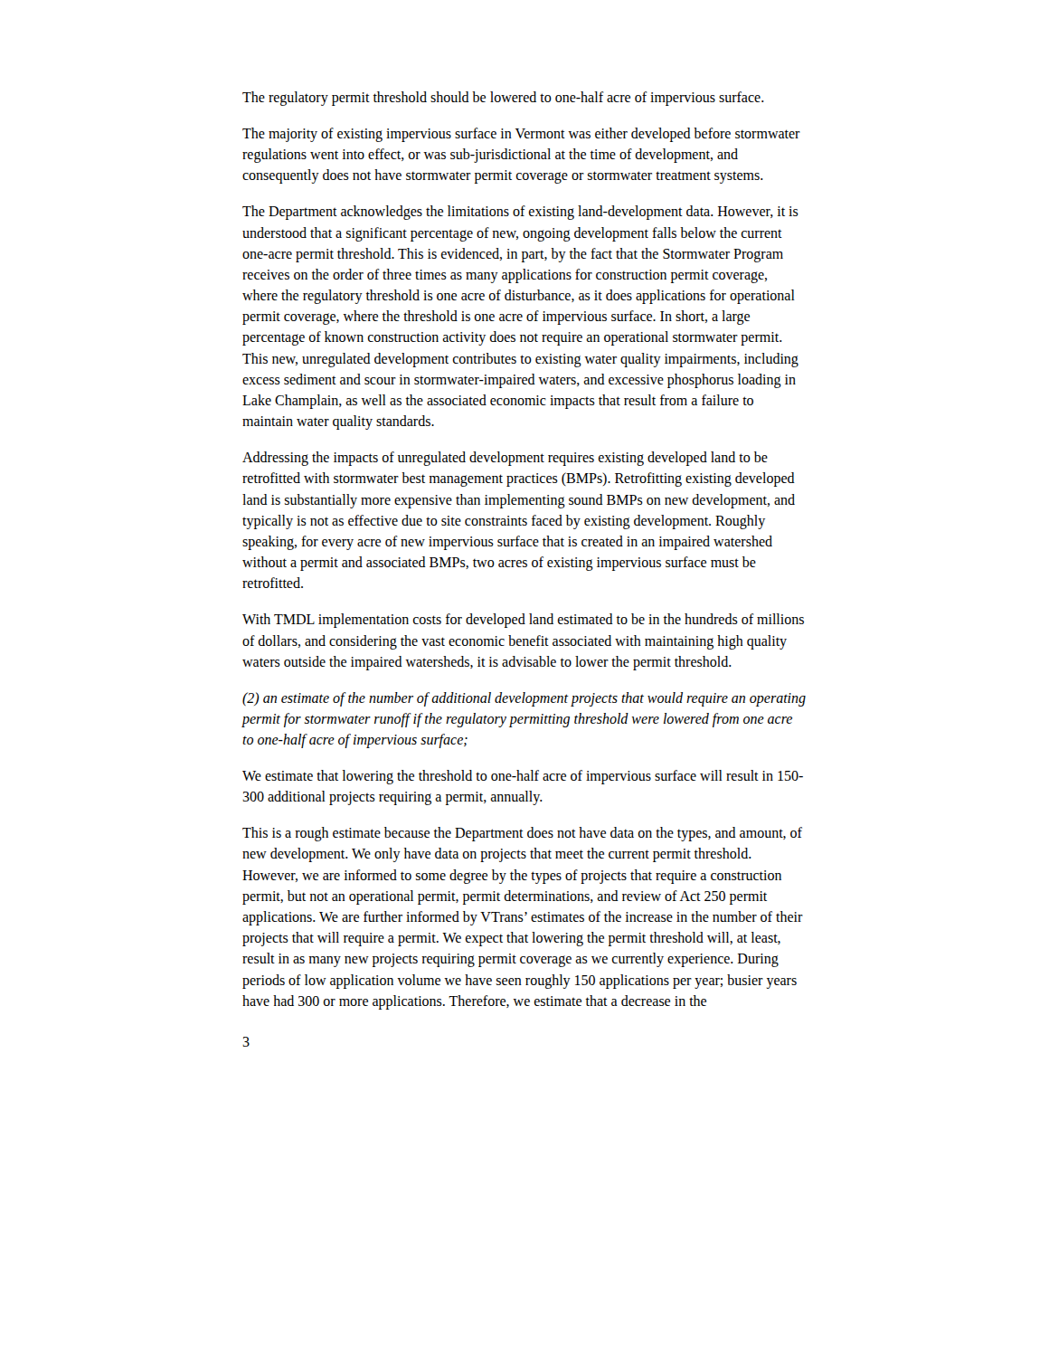The regulatory permit threshold should be lowered to one-half acre of impervious surface.
The majority of existing impervious surface in Vermont was either developed before stormwater regulations went into effect, or was sub-jurisdictional at the time of development, and consequently does not have stormwater permit coverage or stormwater treatment systems.
The Department acknowledges the limitations of existing land-development data. However, it is understood that a significant percentage of new, ongoing development falls below the current one-acre permit threshold. This is evidenced, in part, by the fact that the Stormwater Program receives on the order of three times as many applications for construction permit coverage, where the regulatory threshold is one acre of disturbance, as it does applications for operational permit coverage, where the threshold is one acre of impervious surface. In short, a large percentage of known construction activity does not require an operational stormwater permit. This new, unregulated development contributes to existing water quality impairments, including excess sediment and scour in stormwater-impaired waters, and excessive phosphorus loading in Lake Champlain, as well as the associated economic impacts that result from a failure to maintain water quality standards.
Addressing the impacts of unregulated development requires existing developed land to be retrofitted with stormwater best management practices (BMPs). Retrofitting existing developed land is substantially more expensive than implementing sound BMPs on new development, and typically is not as effective due to site constraints faced by existing development. Roughly speaking, for every acre of new impervious surface that is created in an impaired watershed without a permit and associated BMPs, two acres of existing impervious surface must be retrofitted.
With TMDL implementation costs for developed land estimated to be in the hundreds of millions of dollars, and considering the vast economic benefit associated with maintaining high quality waters outside the impaired watersheds, it is advisable to lower the permit threshold.
(2) an estimate of the number of additional development projects that would require an operating permit for stormwater runoff if the regulatory permitting threshold were lowered from one acre to one-half acre of impervious surface;
We estimate that lowering the threshold to one-half acre of impervious surface will result in 150-300 additional projects requiring a permit, annually.
This is a rough estimate because the Department does not have data on the types, and amount, of new development. We only have data on projects that meet the current permit threshold. However, we are informed to some degree by the types of projects that require a construction permit, but not an operational permit, permit determinations, and review of Act 250 permit applications. We are further informed by VTrans’ estimates of the increase in the number of their projects that will require a permit. We expect that lowering the permit threshold will, at least, result in as many new projects requiring permit coverage as we currently experience. During periods of low application volume we have seen roughly 150 applications per year; busier years have had 300 or more applications. Therefore, we estimate that a decrease in the
3